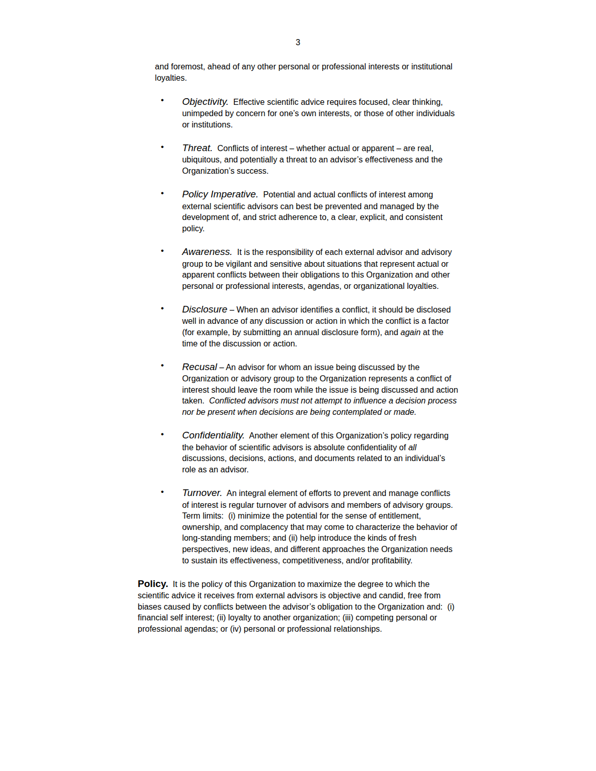3
and foremost, ahead of any other personal or professional interests or institutional loyalties.
Objectivity. Effective scientific advice requires focused, clear thinking, unimpeded by concern for one’s own interests, or those of other individuals or institutions.
Threat. Conflicts of interest – whether actual or apparent – are real, ubiquitous, and potentially a threat to an advisor’s effectiveness and the Organization’s success.
Policy Imperative. Potential and actual conflicts of interest among external scientific advisors can best be prevented and managed by the development of, and strict adherence to, a clear, explicit, and consistent policy.
Awareness. It is the responsibility of each external advisor and advisory group to be vigilant and sensitive about situations that represent actual or apparent conflicts between their obligations to this Organization and other personal or professional interests, agendas, or organizational loyalties.
Disclosure – When an advisor identifies a conflict, it should be disclosed well in advance of any discussion or action in which the conflict is a factor (for example, by submitting an annual disclosure form), and again at the time of the discussion or action.
Recusal – An advisor for whom an issue being discussed by the Organization or advisory group to the Organization represents a conflict of interest should leave the room while the issue is being discussed and action taken. Conflicted advisors must not attempt to influence a decision process nor be present when decisions are being contemplated or made.
Confidentiality. Another element of this Organization’s policy regarding the behavior of scientific advisors is absolute confidentiality of all discussions, decisions, actions, and documents related to an individual’s role as an advisor.
Turnover. An integral element of efforts to prevent and manage conflicts of interest is regular turnover of advisors and members of advisory groups. Term limits: (i) minimize the potential for the sense of entitlement, ownership, and complacency that may come to characterize the behavior of long-standing members; and (ii) help introduce the kinds of fresh perspectives, new ideas, and different approaches the Organization needs to sustain its effectiveness, competitiveness, and/or profitability.
Policy. It is the policy of this Organization to maximize the degree to which the scientific advice it receives from external advisors is objective and candid, free from biases caused by conflicts between the advisor’s obligation to the Organization and: (i) financial self interest; (ii) loyalty to another organization; (iii) competing personal or professional agendas; or (iv) personal or professional relationships.